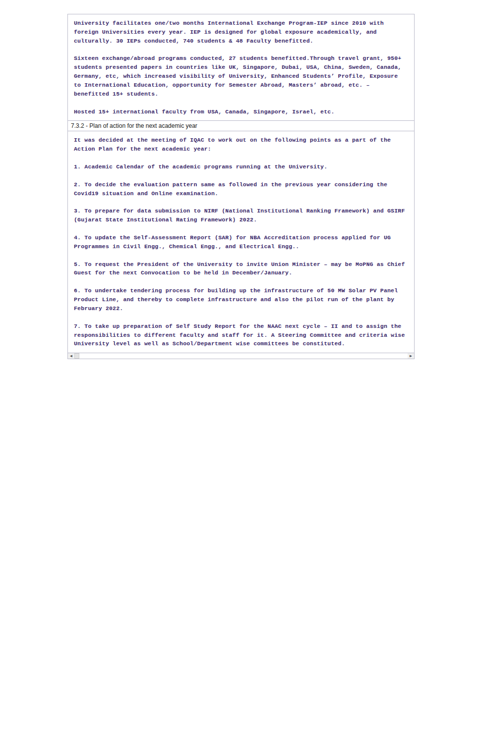University facilitates one/two months International Exchange Program-IEP since 2010 with foreign Universities every year. IEP is designed for global exposure academically, and culturally. 30 IEPs conducted, 740 students & 48 Faculty benefitted.
Sixteen exchange/abroad programs conducted, 27 students benefitted.Through travel grant, 950+ students presented papers in countries like UK, Singapore, Dubai, USA, China, Sweden, Canada, Germany, etc, which increased visibility of University, Enhanced Students’ Profile, Exposure to International Education, opportunity for Semester Abroad, Masters’ abroad, etc. – benefitted 15+ students.
Hosted 15+ international faculty from USA, Canada, Singapore, Israel, etc.
7.3.2 - Plan of action for the next academic year
It was decided at the meeting of IQAC to work out on the following points as a part of the Action Plan for the next academic year:
1. Academic Calendar of the academic programs running at the University.
2. To decide the evaluation pattern same as followed in the previous year considering the Covid19 situation and Online examination.
3. To prepare for data submission to NIRF (National Institutional Ranking Framework) and GSIRF (Gujarat State Institutional Rating Framework) 2022.
4. To update the Self-Assessment Report (SAR) for NBA Accreditation process applied for UG Programmes in Civil Engg., Chemical Engg., and Electrical Engg..
5. To request the President of the University to invite Union Minister – may be MoPNG as Chief Guest for the next Convocation to be held in December/January.
6. To undertake tendering process for building up the infrastructure of 50 MW Solar PV Panel Product Line, and thereby to complete infrastructure and also the pilot run of the plant by February 2022.
7. To take up preparation of Self Study Report for the NAAC next cycle – II and to assign the responsibilities to different faculty and staff for it. A Steering Committee and criteria wise University level as well as School/Department wise committees be constituted.
◀
▶